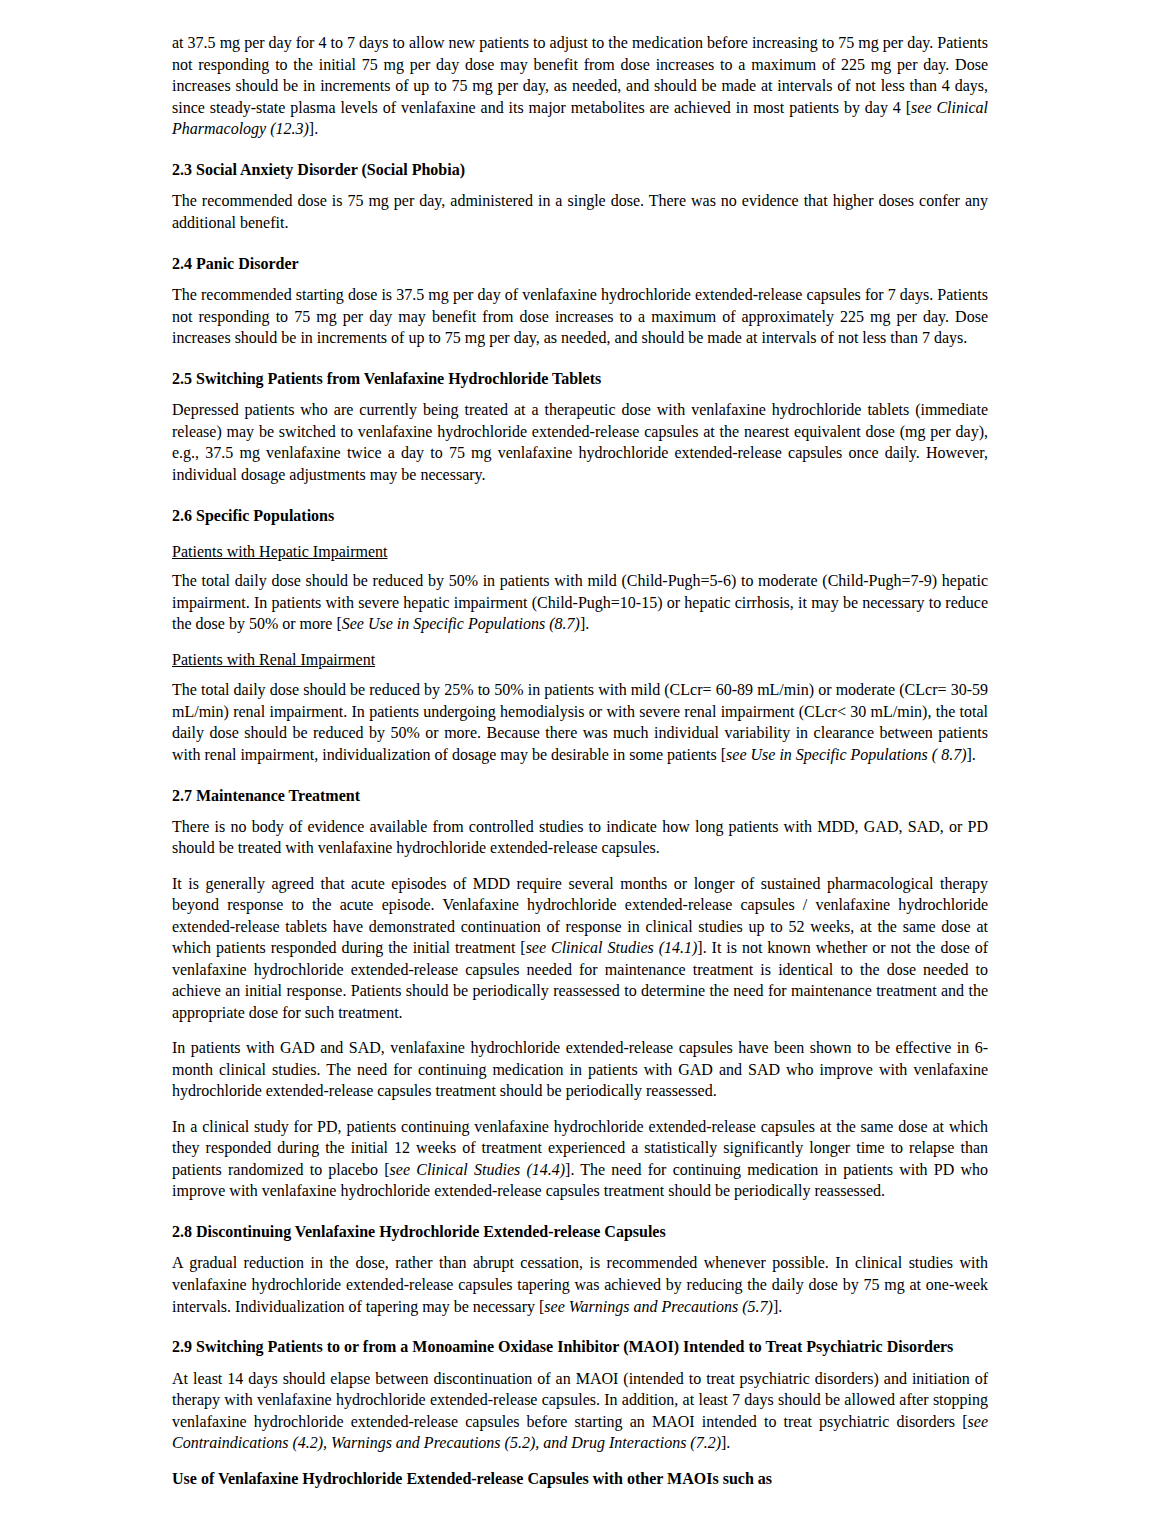at 37.5 mg per day for 4 to 7 days to allow new patients to adjust to the medication before increasing to 75 mg per day. Patients not responding to the initial 75 mg per day dose may benefit from dose increases to a maximum of 225 mg per day. Dose increases should be in increments of up to 75 mg per day, as needed, and should be made at intervals of not less than 4 days, since steady-state plasma levels of venlafaxine and its major metabolites are achieved in most patients by day 4 [see Clinical Pharmacology (12.3)].
2.3 Social Anxiety Disorder (Social Phobia)
The recommended dose is 75 mg per day, administered in a single dose. There was no evidence that higher doses confer any additional benefit.
2.4 Panic Disorder
The recommended starting dose is 37.5 mg per day of venlafaxine hydrochloride extended-release capsules for 7 days. Patients not responding to 75 mg per day may benefit from dose increases to a maximum of approximately 225 mg per day. Dose increases should be in increments of up to 75 mg per day, as needed, and should be made at intervals of not less than 7 days.
2.5 Switching Patients from Venlafaxine Hydrochloride Tablets
Depressed patients who are currently being treated at a therapeutic dose with venlafaxine hydrochloride tablets (immediate release) may be switched to venlafaxine hydrochloride extended-release capsules at the nearest equivalent dose (mg per day), e.g., 37.5 mg venlafaxine twice a day to 75 mg venlafaxine hydrochloride extended-release capsules once daily. However, individual dosage adjustments may be necessary.
2.6 Specific Populations
Patients with Hepatic Impairment
The total daily dose should be reduced by 50% in patients with mild (Child-Pugh=5-6) to moderate (Child-Pugh=7-9) hepatic impairment. In patients with severe hepatic impairment (Child-Pugh=10-15) or hepatic cirrhosis, it may be necessary to reduce the dose by 50% or more [See Use in Specific Populations (8.7)].
Patients with Renal Impairment
The total daily dose should be reduced by 25% to 50% in patients with mild (CLcr= 60-89 mL/min) or moderate (CLcr= 30-59 mL/min) renal impairment. In patients undergoing hemodialysis or with severe renal impairment (CLcr< 30 mL/min), the total daily dose should be reduced by 50% or more. Because there was much individual variability in clearance between patients with renal impairment, individualization of dosage may be desirable in some patients [see Use in Specific Populations ( 8.7)].
2.7 Maintenance Treatment
There is no body of evidence available from controlled studies to indicate how long patients with MDD, GAD, SAD, or PD should be treated with venlafaxine hydrochloride extended-release capsules.
It is generally agreed that acute episodes of MDD require several months or longer of sustained pharmacological therapy beyond response to the acute episode. Venlafaxine hydrochloride extended-release capsules / venlafaxine hydrochloride extended-release tablets have demonstrated continuation of response in clinical studies up to 52 weeks, at the same dose at which patients responded during the initial treatment [see Clinical Studies (14.1)]. It is not known whether or not the dose of venlafaxine hydrochloride extended-release capsules needed for maintenance treatment is identical to the dose needed to achieve an initial response. Patients should be periodically reassessed to determine the need for maintenance treatment and the appropriate dose for such treatment.
In patients with GAD and SAD, venlafaxine hydrochloride extended-release capsules have been shown to be effective in 6-month clinical studies. The need for continuing medication in patients with GAD and SAD who improve with venlafaxine hydrochloride extended-release capsules treatment should be periodically reassessed.
In a clinical study for PD, patients continuing venlafaxine hydrochloride extended-release capsules at the same dose at which they responded during the initial 12 weeks of treatment experienced a statistically significantly longer time to relapse than patients randomized to placebo [see Clinical Studies (14.4)]. The need for continuing medication in patients with PD who improve with venlafaxine hydrochloride extended-release capsules treatment should be periodically reassessed.
2.8 Discontinuing Venlafaxine Hydrochloride Extended-release Capsules
A gradual reduction in the dose, rather than abrupt cessation, is recommended whenever possible. In clinical studies with venlafaxine hydrochloride extended-release capsules tapering was achieved by reducing the daily dose by 75 mg at one-week intervals. Individualization of tapering may be necessary [see Warnings and Precautions (5.7)].
2.9 Switching Patients to or from a Monoamine Oxidase Inhibitor (MAOI) Intended to Treat Psychiatric Disorders
At least 14 days should elapse between discontinuation of an MAOI (intended to treat psychiatric disorders) and initiation of therapy with venlafaxine hydrochloride extended-release capsules. In addition, at least 7 days should be allowed after stopping venlafaxine hydrochloride extended-release capsules before starting an MAOI intended to treat psychiatric disorders [see Contraindications (4.2), Warnings and Precautions (5.2), and Drug Interactions (7.2)].
Use of Venlafaxine Hydrochloride Extended-release Capsules with other MAOIs such as